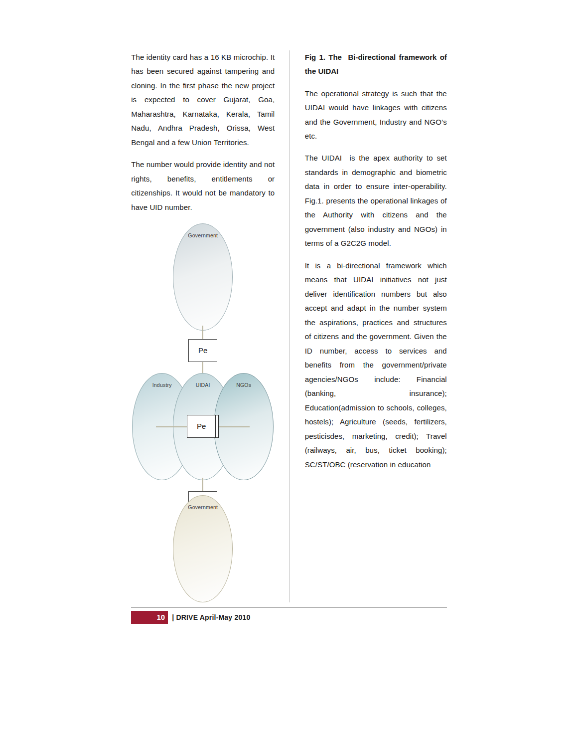The identity card has a 16 KB microchip. It has been secured against tampering and cloning. In the first phase the new project is expected to cover Gujarat, Goa, Maharashtra, Karnataka, Kerala, Tamil Nadu, Andhra Pradesh, Orissa, West Bengal and a few Union Territories.
The number would provide identity and not rights, benefits, entitlements or citizenships. It would not be mandatory to have UID number.
Government
Pe
Industry
UIDAI
NGOs
Pe
Pe
Pe
Government
Fig 1. The Bi-directional framework of the UIDAI
The operational strategy is such that the UIDAI would have linkages with citizens and the Government, Industry and NGO’s etc.
The UIDAI is the apex authority to set standards in demographic and biometric data in order to ensure inter-operability. Fig.1. presents the operational linkages of the Authority with citizens and the government (also industry and NGOs) in terms of a G2C2G model.
It is a bi-directional framework which means that UIDAI initiatives not just deliver identification numbers but also accept and adapt in the number system the aspirations, practices and structures of citizens and the government. Given the ID number, access to services and benefits from the government/private agencies/NGOs include: Financial (banking, insurance); Education(admission to schools, colleges, hostels); Agriculture (seeds, fertilizers, pesticisdes, marketing, credit); Travel (railways, air, bus, ticket booking); SC/ST/OBC (reservation in education
10
| DRIVE April-May 2010